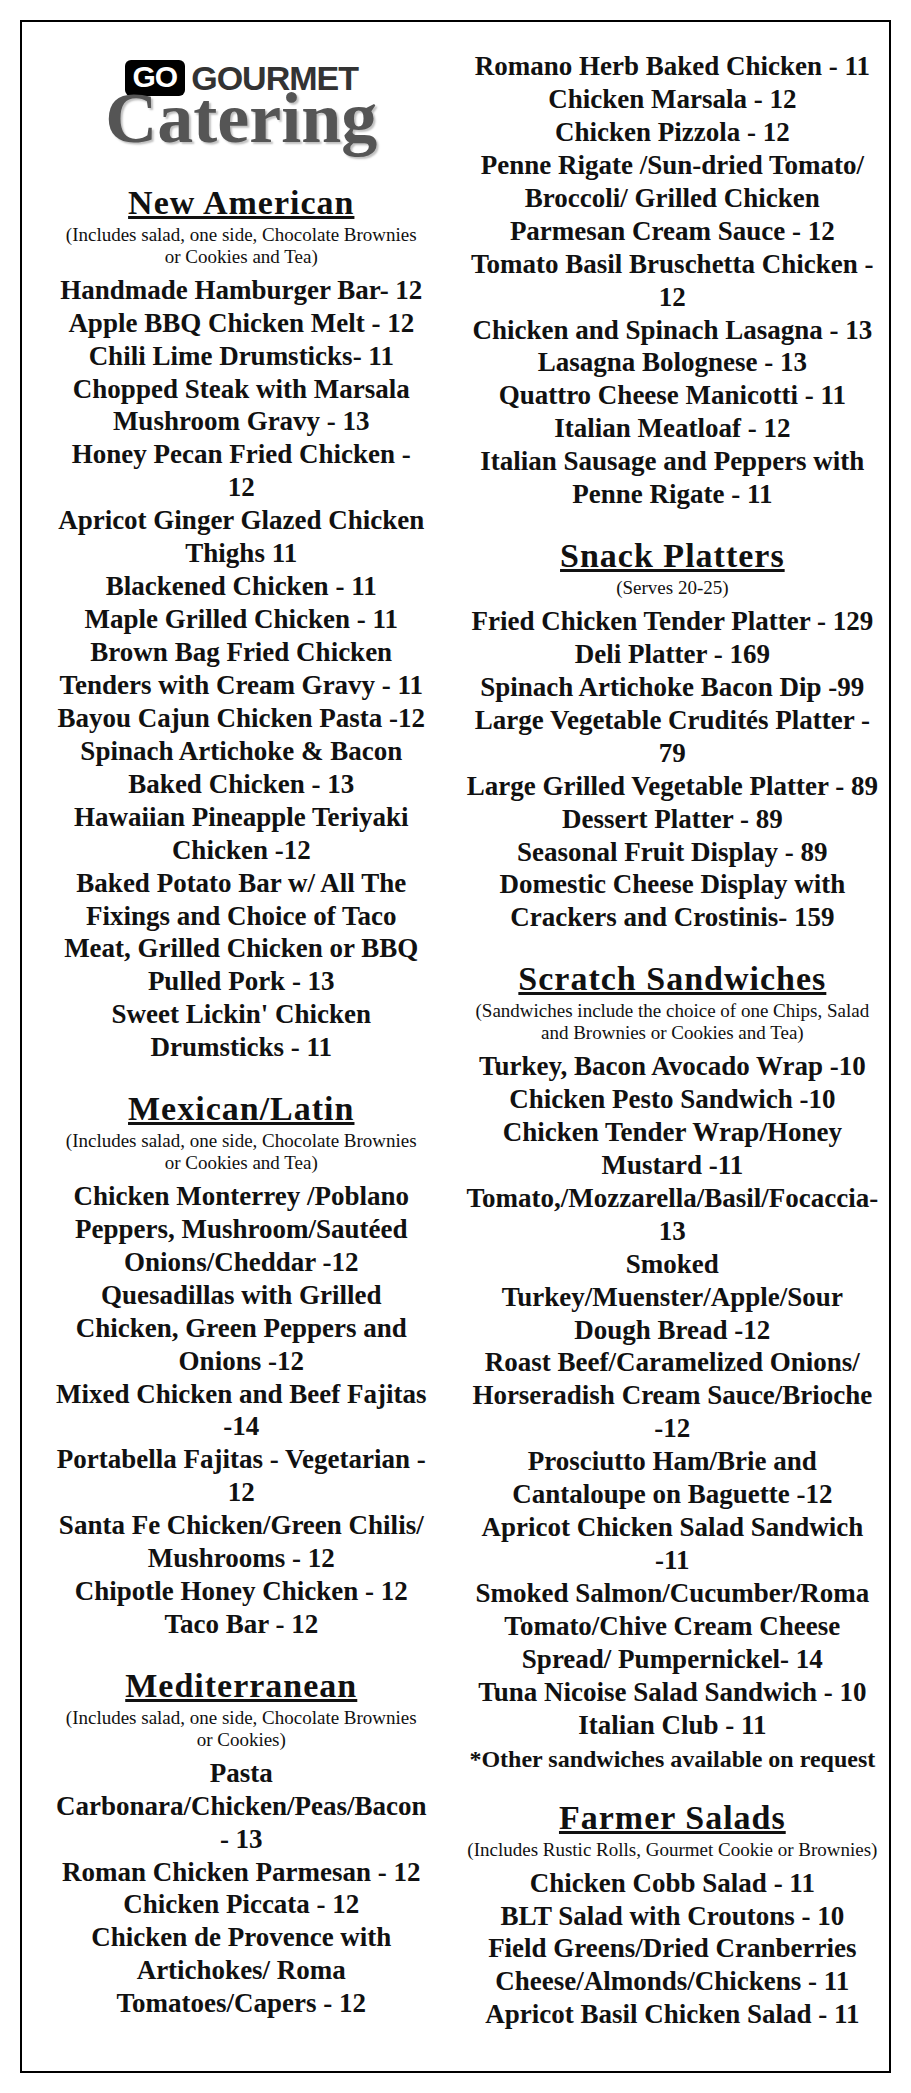GO GOURMET
Catering
New American
(Includes salad, one side, Chocolate Brownies or Cookies and Tea)
Handmade Hamburger Bar- 12
Apple BBQ Chicken Melt - 12
Chili Lime Drumsticks- 11
Chopped Steak with Marsala Mushroom Gravy - 13
Honey Pecan Fried Chicken - 12
Apricot Ginger Glazed Chicken Thighs 11
Blackened Chicken - 11
Maple Grilled Chicken - 11
Brown Bag Fried Chicken Tenders with Cream Gravy - 11
Bayou Cajun Chicken Pasta -12
Spinach Artichoke & Bacon Baked Chicken - 13
Hawaiian Pineapple Teriyaki Chicken -12
Baked Potato Bar w/ All The Fixings and Choice of Taco Meat, Grilled Chicken or BBQ Pulled Pork - 13
Sweet Lickin' Chicken Drumsticks - 11
Mexican/Latin
(Includes salad, one side, Chocolate Brownies or Cookies and Tea)
Chicken Monterrey /Poblano Peppers, Mushroom/Sautéed Onions/Cheddar -12
Quesadillas with Grilled Chicken, Green Peppers and Onions -12
Mixed Chicken and Beef Fajitas -14
Portabella Fajitas - Vegetarian - 12
Santa Fe Chicken/Green Chilis/ Mushrooms - 12
Chipotle Honey Chicken - 12
Taco Bar - 12
Mediterranean
(Includes salad, one side, Chocolate Brownies or Cookies)
Pasta Carbonara/Chicken/Peas/Bacon - 13
Roman Chicken Parmesan - 12
Chicken Piccata - 12
Chicken de Provence with Artichokes/ Roma Tomatoes/Capers - 12
Romano Herb Baked Chicken - 11
Chicken Marsala - 12
Chicken Pizzola - 12
Penne Rigate /Sun-dried Tomato/ Broccoli/ Grilled Chicken Parmesan Cream Sauce - 12
Tomato Basil Bruschetta Chicken - 12
Chicken and Spinach Lasagna - 13
Lasagna Bolognese - 13
Quattro Cheese Manicotti - 11
Italian Meatloaf - 12
Italian Sausage and Peppers with Penne Rigate - 11
Snack Platters
(Serves 20-25)
Fried Chicken Tender Platter - 129
Deli Platter - 169
Spinach Artichoke Bacon Dip -99
Large Vegetable Crudités Platter - 79
Large Grilled Vegetable Platter - 89
Dessert Platter - 89
Seasonal Fruit Display - 89
Domestic Cheese Display with Crackers and Crostinis- 159
Scratch Sandwiches
(Sandwiches include the choice of one Chips, Salad and Brownies or Cookies and Tea)
Turkey, Bacon Avocado Wrap -10
Chicken Pesto Sandwich -10
Chicken Tender Wrap/Honey Mustard -11
Tomato,/Mozzarella/Basil/Focaccia- 13
Smoked Turkey/Muenster/Apple/Sour Dough Bread -12
Roast Beef/Caramelized Onions/ Horseradish Cream Sauce/Brioche -12
Prosciutto Ham/Brie and Cantaloupe on Baguette -12
Apricot Chicken Salad Sandwich -11
Smoked Salmon/Cucumber/Roma Tomato/Chive Cream Cheese Spread/ Pumpernickel- 14
Tuna Nicoise Salad Sandwich - 10
Italian Club - 11
*Other sandwiches available on request
Farmer Salads
(Includes Rustic Rolls, Gourmet Cookie or Brownies)
Chicken Cobb Salad - 11
BLT Salad with Croutons - 10
Field Greens/Dried Cranberries Cheese/Almonds/Chickens - 11
Apricot Basil Chicken Salad - 11